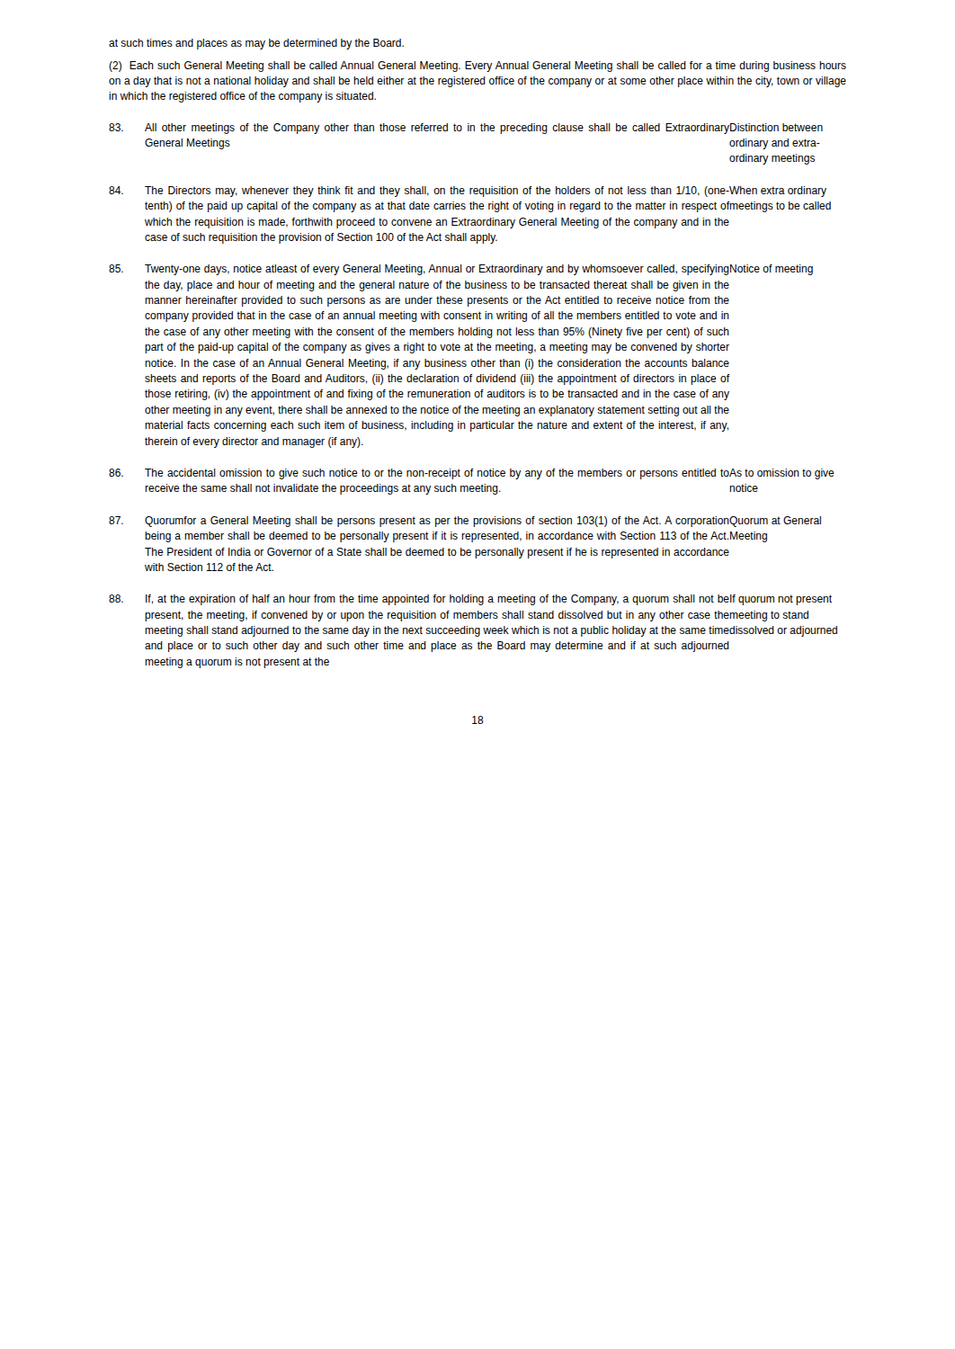at such times and places as may be determined by the Board.
(2) Each such General Meeting shall be called Annual General Meeting. Every Annual General Meeting shall be called for a time during business hours on a day that is not a national holiday and shall be held either at the registered office of the company or at some other place within the city, town or village in which the registered office of the company is situated.
| 83. | All other meetings of the Company other than those referred to in the preceding clause shall be called Extraordinary General Meetings | Distinction between ordinary and extra-ordinary meetings |
| 84. | The Directors may, whenever they think fit and they shall, on the requisition of the holders of not less than 1/10, (one-tenth) of the paid up capital of the company as at that date carries the right of voting in regard to the matter in respect of which the requisition is made, forthwith proceed to convene an Extraordinary General Meeting of the company and in the case of such requisition the provision of Section 100 of the Act shall apply. | When extra ordinary meetings to be called |
| 85. | Twenty-one days, notice atleast of every General Meeting, Annual or Extraordinary and by whomsoever called, specifying the day, place and hour of meeting and the general nature of the business to be transacted thereat shall be given in the manner hereinafter provided to such persons as are under these presents or the Act entitled to receive notice from the company provided that in the case of an annual meeting with consent in writing of all the members entitled to vote and in the case of any other meeting with the consent of the members holding not less than 95% (Ninety five per cent) of such part of the paid-up capital of the company as gives a right to vote at the meeting, a meeting may be convened by shorter notice. In the case of an Annual General Meeting, if any business other than (i) the consideration the accounts balance sheets and reports of the Board and Auditors, (ii) the declaration of dividend (iii) the appointment of directors in place of those retiring, (iv) the appointment of and fixing of the remuneration of auditors is to be transacted and in the case of any other meeting in any event, there shall be annexed to the notice of the meeting an explanatory statement setting out all the material facts concerning each such item of business, including in particular the nature and extent of the interest, if any, therein of every director and manager (if any). | Notice of meeting |
| 86. | The accidental omission to give such notice to or the non-receipt of notice by any of the members or persons entitled to receive the same shall not invalidate the proceedings at any such meeting. | As to omission to give notice |
| 87. | Quorumfor a General Meeting shall be persons present as per the provisions of section 103(1) of the Act. A corporation being a member shall be deemed to be personally present if it is represented, in accordance with Section 113 of the Act. The President of India or Governor of a State shall be deemed to be personally present if he is represented in accordance with Section 112 of the Act. | Quorum at General Meeting |
| 88. | If, at the expiration of half an hour from the time appointed for holding a meeting of the Company, a quorum shall not be present, the meeting, if convened by or upon the requisition of members shall stand dissolved but in any other case the meeting shall stand adjourned to the same day in the next succeeding week which is not a public holiday at the same time and place or to such other day and such other time and place as the Board may determine and if at such adjourned meeting a quorum is not present at the | If quorum not present meeting to stand dissolved or adjourned |
18